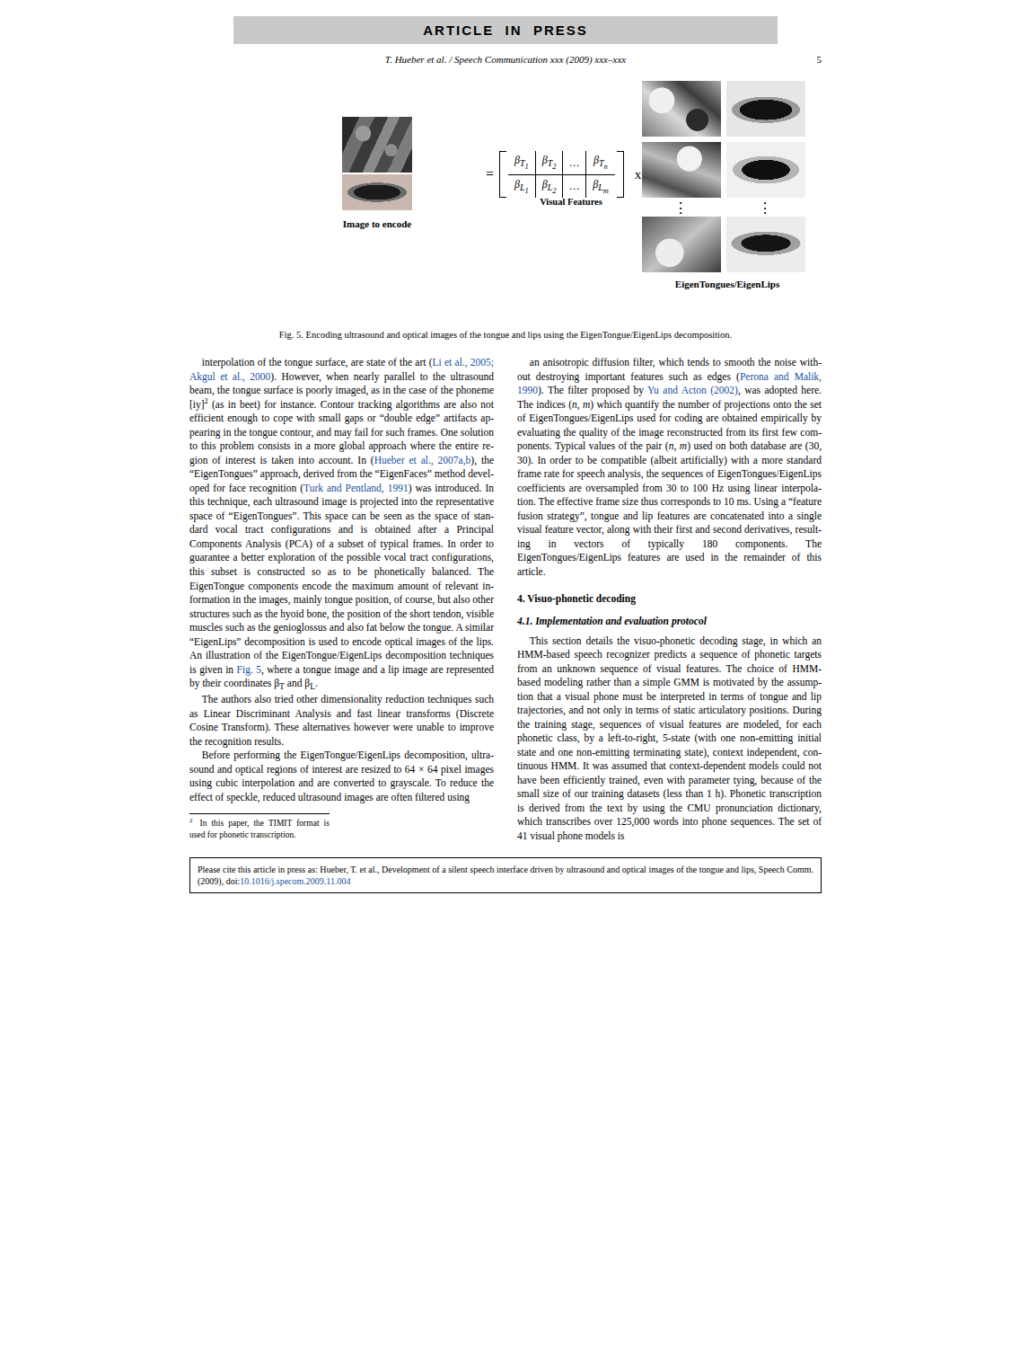ARTICLE IN PRESS
T. Hueber et al. / Speech Communication xxx (2009) xxx–xxx 5
Image to encode
=
| β T 1 | β T 2 | … | β T n |
| β L 1 | β L 2 | … | β L m |
x
Visual Features
⋮ ⋮
EigenTongues/EigenLips
Fig. 5. Encoding ultrasound and optical images of the tongue and lips using the EigenTongue/EigenLips decomposition.
interpolation of the tongue surface, are state of the art (Li et al., 2005; Akgul et al., 2000). However, when nearly parallel to the ultrasound beam, the tongue surface is poorly imaged, as in the case of the phoneme [iy]2 (as in beet) for instance. Contour tracking algorithms are also not efficient enough to cope with small gaps or “double edge” artifacts appearing in the tongue contour, and may fail for such frames. One solution to this problem consists in a more global approach where the entire region of interest is taken into account. In (Hueber et al., 2007a,b), the “EigenTongues” approach, derived from the “EigenFaces” method developed for face recognition (Turk and Pentland, 1991) was introduced. In this technique, each ultrasound image is projected into the representative space of “EigenTongues”. This space can be seen as the space of standard vocal tract configurations and is obtained after a Principal Components Analysis (PCA) of a subset of typical frames. In order to guarantee a better exploration of the possible vocal tract configurations, this subset is constructed so as to be phonetically balanced. The EigenTongue components encode the maximum amount of relevant information in the images, mainly tongue position, of course, but also other structures such as the hyoid bone, the position of the short tendon, visible muscles such as the genioglossus and also fat below the tongue. A similar “EigenLips” decomposition is used to encode optical images of the lips. An illustration of the EigenTongue/EigenLips decomposition techniques is given in Fig. 5, where a tongue image and a lip image are represented by their coordinates βT and βL.
The authors also tried other dimensionality reduction techniques such as Linear Discriminant Analysis and fast linear transforms (Discrete Cosine Transform). These alternatives however were unable to improve the recognition results.
Before performing the EigenTongue/EigenLips decomposition, ultrasound and optical regions of interest are resized to 64 × 64 pixel images using cubic interpolation and are converted to grayscale. To reduce the effect of speckle, reduced ultrasound images are often filtered using
2 In this paper, the TIMIT format is used for phonetic transcription.
an anisotropic diffusion filter, which tends to smooth the noise without destroying important features such as edges (Perona and Malik, 1990). The filter proposed by Yu and Acton (2002), was adopted here. The indices (n, m) which quantify the number of projections onto the set of EigenTongues/EigenLips used for coding are obtained empirically by evaluating the quality of the image reconstructed from its first few components. Typical values of the pair (n, m) used on both database are (30, 30). In order to be compatible (albeit artificially) with a more standard frame rate for speech analysis, the sequences of EigenTongues/EigenLips coefficients are oversampled from 30 to 100 Hz using linear interpolation. The effective frame size thus corresponds to 10 ms. Using a “feature fusion strategy”, tongue and lip features are concatenated into a single visual feature vector, along with their first and second derivatives, resulting in vectors of typically 180 components. The EigenTongues/EigenLips features are used in the remainder of this article.
4. Visuo-phonetic decoding
4.1. Implementation and evaluation protocol
This section details the visuo-phonetic decoding stage, in which an HMM-based speech recognizer predicts a sequence of phonetic targets from an unknown sequence of visual features. The choice of HMM-based modeling rather than a simple GMM is motivated by the assumption that a visual phone must be interpreted in terms of tongue and lip trajectories, and not only in terms of static articulatory positions. During the training stage, sequences of visual features are modeled, for each phonetic class, by a left-to-right, 5-state (with one non-emitting initial state and one non-emitting terminating state), context independent, continuous HMM. It was assumed that context-dependent models could not have been efficiently trained, even with parameter tying, because of the small size of our training datasets (less than 1 h). Phonetic transcription is derived from the text by using the CMU pronunciation dictionary, which transcribes over 125,000 words into phone sequences. The set of 41 visual phone models is
Please cite this article in press as: Hueber, T. et al., Development of a silent speech interface driven by ultrasound and optical images of the tongue and lips, Speech Comm. (2009), doi:10.1016/j.specom.2009.11.004